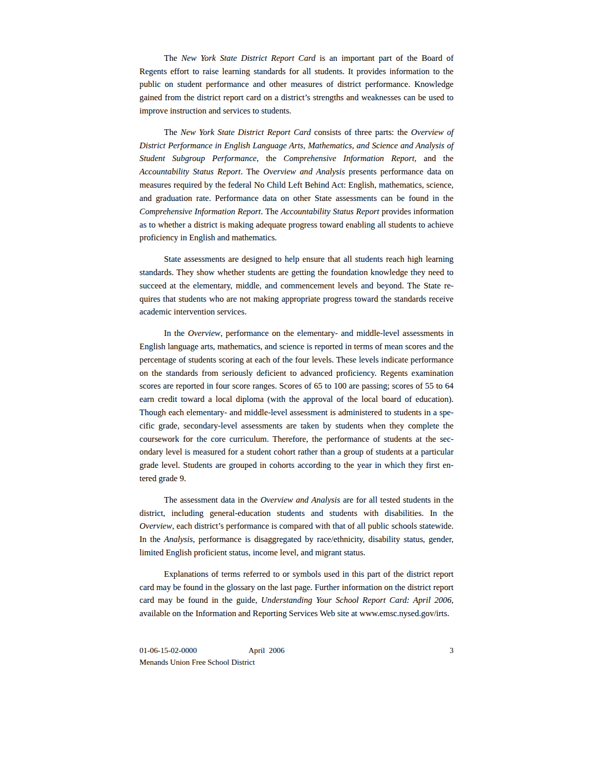The New York State District Report Card is an important part of the Board of Regents effort to raise learning standards for all students. It provides information to the public on student performance and other measures of district performance. Knowledge gained from the district report card on a district’s strengths and weaknesses can be used to improve instruction and services to students.
The New York State District Report Card consists of three parts: the Overview of District Performance in English Language Arts, Mathematics, and Science and Analysis of Student Subgroup Performance, the Comprehensive Information Report, and the Accountability Status Report. The Overview and Analysis presents performance data on measures required by the federal No Child Left Behind Act: English, mathematics, science, and graduation rate. Performance data on other State assessments can be found in the Comprehensive Information Report. The Accountability Status Report provides information as to whether a district is making adequate progress toward enabling all students to achieve proficiency in English and mathematics.
State assessments are designed to help ensure that all students reach high learning standards. They show whether students are getting the foundation knowledge they need to succeed at the elementary, middle, and commencement levels and beyond. The State requires that students who are not making appropriate progress toward the standards receive academic intervention services.
In the Overview, performance on the elementary- and middle-level assessments in English language arts, mathematics, and science is reported in terms of mean scores and the percentage of students scoring at each of the four levels. These levels indicate performance on the standards from seriously deficient to advanced proficiency. Regents examination scores are reported in four score ranges. Scores of 65 to 100 are passing; scores of 55 to 64 earn credit toward a local diploma (with the approval of the local board of education). Though each elementary- and middle-level assessment is administered to students in a specific grade, secondary-level assessments are taken by students when they complete the coursework for the core curriculum. Therefore, the performance of students at the secondary level is measured for a student cohort rather than a group of students at a particular grade level. Students are grouped in cohorts according to the year in which they first entered grade 9.
The assessment data in the Overview and Analysis are for all tested students in the district, including general-education students and students with disabilities. In the Overview, each district’s performance is compared with that of all public schools statewide. In the Analysis, performance is disaggregated by race/ethnicity, disability status, gender, limited English proficient status, income level, and migrant status.
Explanations of terms referred to or symbols used in this part of the district report card may be found in the glossary on the last page. Further information on the district report card may be found in the guide, Understanding Your School Report Card: April 2006, available on the Information and Reporting Services Web site at www.emsc.nysed.gov/irts.
01-06-15-02-0000 April 2006 3
Menands Union Free School District